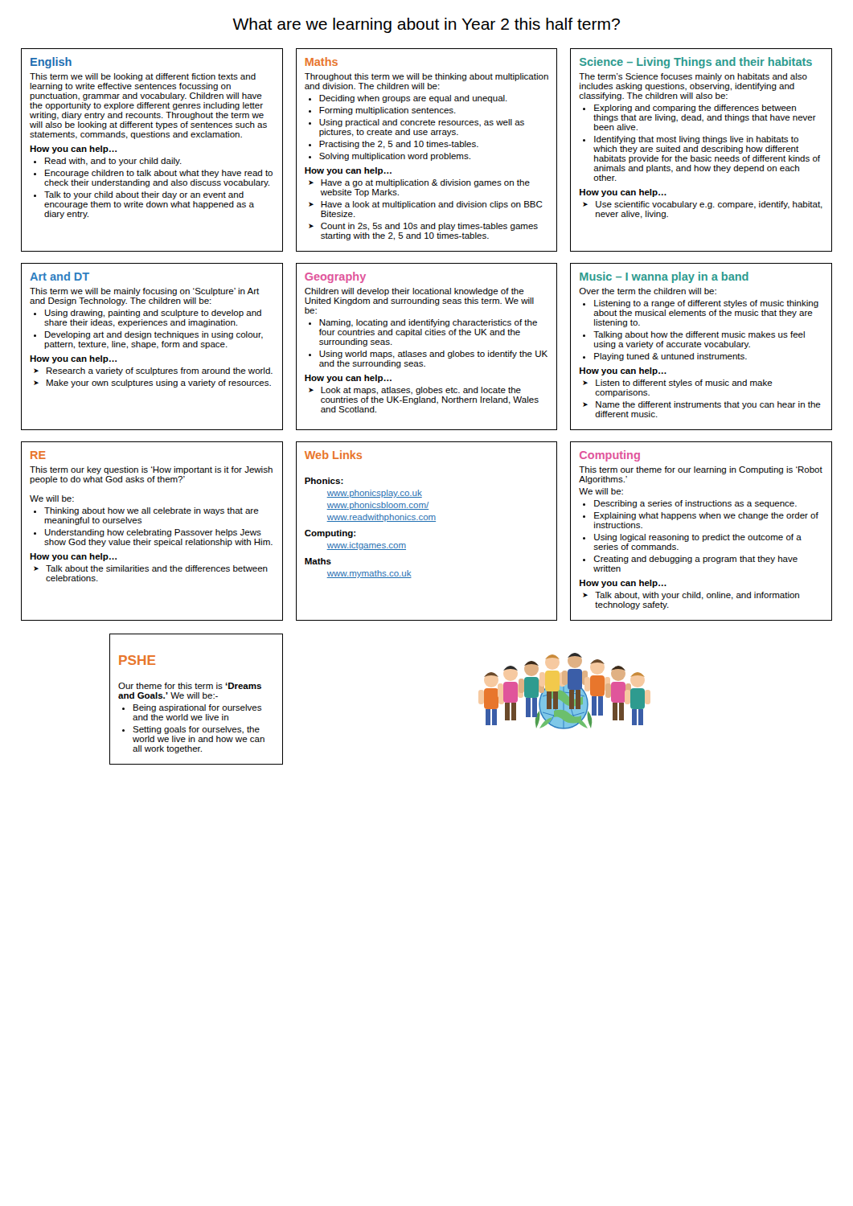What are we learning about in Year 2 this half term?
English
This term we will be looking at different fiction texts and learning to write effective sentences focussing on punctuation, grammar and vocabulary. Children will have the opportunity to explore different genres including letter writing, diary entry and recounts. Throughout the term we will also be looking at different types of sentences such as statements, commands, questions and exclamation.
How you can help…
Read with, and to your child daily.
Encourage children to talk about what they have read to check their understanding and also discuss vocabulary.
Talk to your child about their day or an event and encourage them to write down what happened as a diary entry.
Maths
Throughout this term we will be thinking about multiplication and division. The children will be:
Deciding when groups are equal and unequal.
Forming multiplication sentences.
Using practical and concrete resources, as well as pictures, to create and use arrays.
Practising the 2, 5 and 10 times-tables.
Solving multiplication word problems.
How you can help…
Have a go at multiplication & division games on the website Top Marks.
Have a look at multiplication and division clips on BBC Bitesize.
Count in 2s, 5s and 10s and play times-tables games starting with the 2, 5 and 10 times-tables.
Science – Living Things and their habitats
The term’s Science focuses mainly on habitats and also includes asking questions, observing, identifying and classifying. The children will also be:
Exploring and comparing the differences between things that are living, dead, and things that have never been alive.
Identifying that most living things live in habitats to which they are suited and describing how different habitats provide for the basic needs of different kinds of animals and plants, and how they depend on each other.
How you can help…
Use scientific vocabulary e.g. compare, identify, habitat, never alive, living.
Art and DT
This term we will be mainly focusing on ‘Sculpture’ in Art and Design Technology. The children will be:
Using drawing, painting and sculpture to develop and share their ideas, experiences and imagination.
Developing art and design techniques in using colour, pattern, texture, line, shape, form and space.
How you can help…
Research a variety of sculptures from around the world.
Make your own sculptures using a variety of resources.
Geography
Children will develop their locational knowledge of the United Kingdom and surrounding seas this term. We will be:
Naming, locating and identifying characteristics of the four countries and capital cities of the UK and the surrounding seas.
Using world maps, atlases and globes to identify the UK and the surrounding seas.
How you can help…
Look at maps, atlases, globes etc. and locate the countries of the UK-England, Northern Ireland, Wales and Scotland.
Music – I wanna play in a band
Over the term the children will be:
Listening to a range of different styles of music thinking about the musical elements of the music that they are listening to.
Talking about how the different music makes us feel using a variety of accurate vocabulary.
Playing tuned & untuned instruments.
How you can help…
Listen to different styles of music and make comparisons.
Name the different instruments that you can hear in the different music.
RE
This term our key question is ‘How important is it for Jewish people to do what God asks of them?’
We will be:
Thinking about how we all celebrate in ways that are meaningful to ourselves
Understanding how celebrating Passover helps Jews show God they value their speical relationship with Him.
How you can help…
Talk about the similarities and the differences between celebrations.
Web Links
Phonics:
www.phonicsplay.co.uk
www.phonicsbloom.com/
www.readwithphonics.com
Computing:
www.ictgames.com
Maths
www.mymaths.co.uk
Computing
This term our theme for our learning in Computing is ‘Robot Algorithms.’
We will be:
Describing a series of instructions as a sequence.
Explaining what happens when we change the order of instructions.
Using logical reasoning to predict the outcome of a series of commands.
Creating and debugging a program that they have written
How you can help…
Talk about, with your child, online, and information technology safety.
PSHE
Our theme for this term is ‘Dreams and Goals.’ We will be:-
Being aspirational for ourselves and the world we live in
Setting goals for ourselves, the world we live in and how we can all work together.